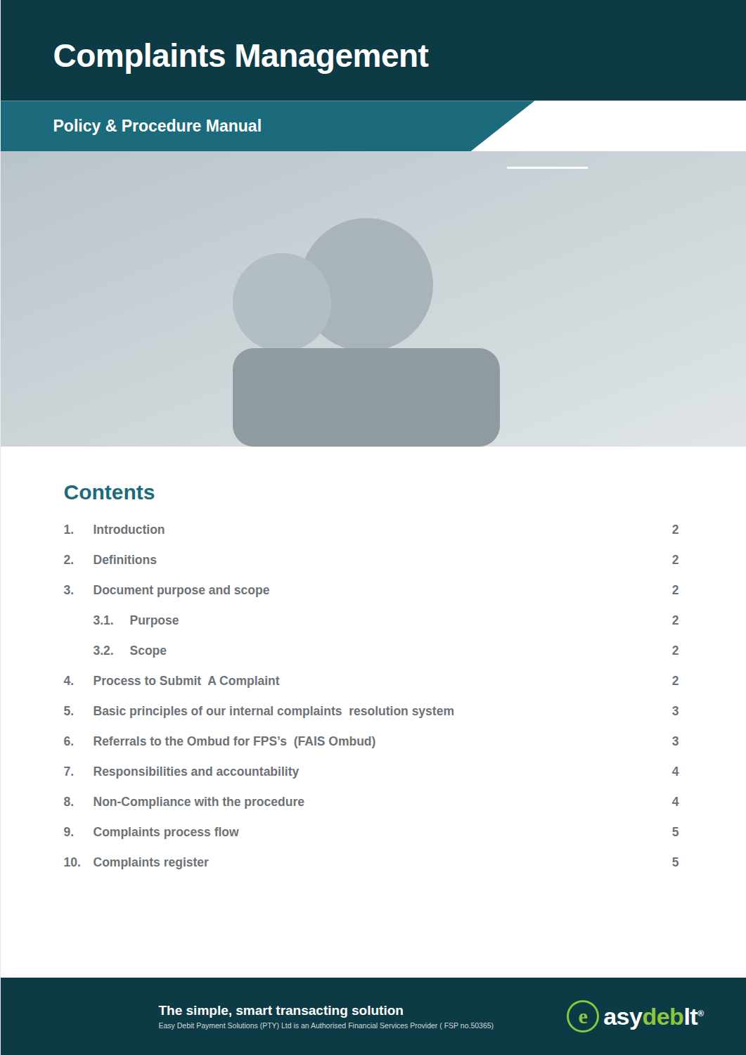Complaints Management
Policy & Procedure Manual
Contents
1. Introduction 2
2. Definitions 2
3. Document purpose and scope 2
3.1. Purpose 2
3.2. Scope 2
4. Process to Submit A Complaint 2
5. Basic principles of our internal complaints resolution system 3
6. Referrals to the Ombud for FPS’s (FAIS Ombud) 3
7. Responsibilities and accountability 4
8. Non-Compliance with the procedure 4
9. Complaints process flow 5
10. Complaints register 5
The simple, smart transacting solution
Easy Debit Payment Solutions (PTY) Ltd is an Authorised Financial Services Provider ( FSP no.50365)
e
asydeblt®